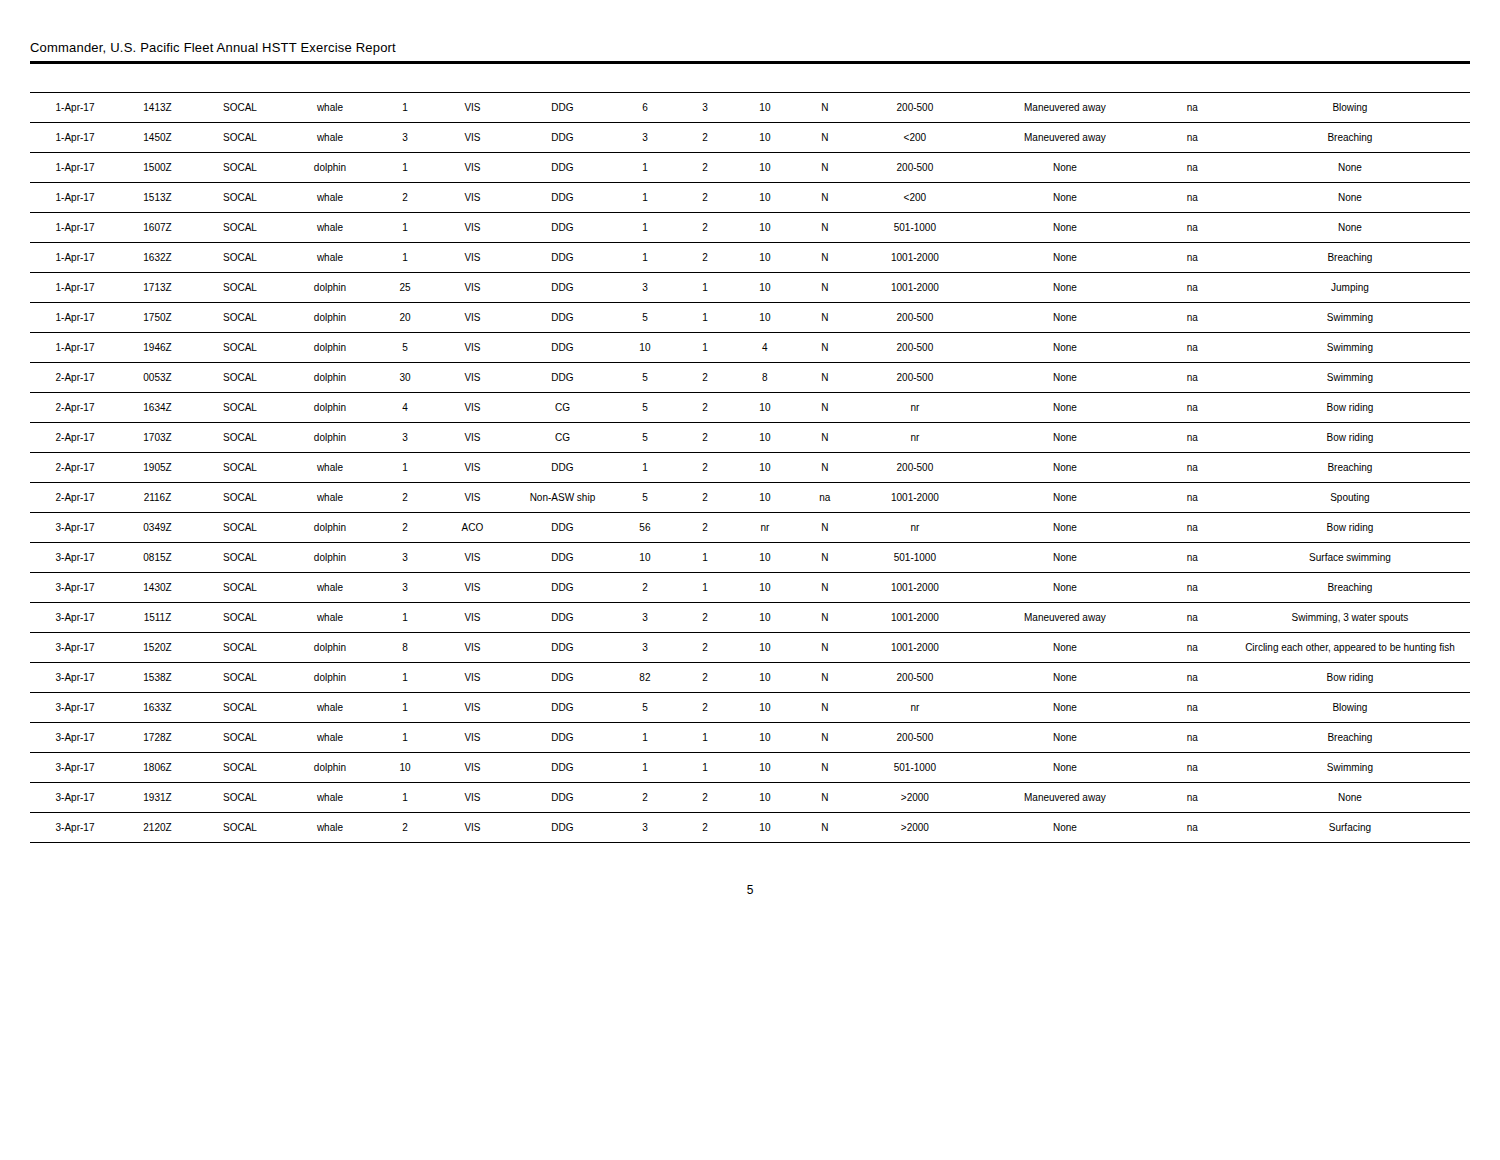Commander, U.S. Pacific Fleet Annual HSTT Exercise Report
| 1-Apr-17 | 1413Z | SOCAL | whale | 1 | VIS | DDG | 6 | 3 | 10 | N | 200-500 | Maneuvered away | na | Blowing |
| 1-Apr-17 | 1450Z | SOCAL | whale | 3 | VIS | DDG | 3 | 2 | 10 | N | <200 | Maneuvered away | na | Breaching |
| 1-Apr-17 | 1500Z | SOCAL | dolphin | 1 | VIS | DDG | 1 | 2 | 10 | N | 200-500 | None | na | None |
| 1-Apr-17 | 1513Z | SOCAL | whale | 2 | VIS | DDG | 1 | 2 | 10 | N | <200 | None | na | None |
| 1-Apr-17 | 1607Z | SOCAL | whale | 1 | VIS | DDG | 1 | 2 | 10 | N | 501-1000 | None | na | None |
| 1-Apr-17 | 1632Z | SOCAL | whale | 1 | VIS | DDG | 1 | 2 | 10 | N | 1001-2000 | None | na | Breaching |
| 1-Apr-17 | 1713Z | SOCAL | dolphin | 25 | VIS | DDG | 3 | 1 | 10 | N | 1001-2000 | None | na | Jumping |
| 1-Apr-17 | 1750Z | SOCAL | dolphin | 20 | VIS | DDG | 5 | 1 | 10 | N | 200-500 | None | na | Swimming |
| 1-Apr-17 | 1946Z | SOCAL | dolphin | 5 | VIS | DDG | 10 | 1 | 4 | N | 200-500 | None | na | Swimming |
| 2-Apr-17 | 0053Z | SOCAL | dolphin | 30 | VIS | DDG | 5 | 2 | 8 | N | 200-500 | None | na | Swimming |
| 2-Apr-17 | 1634Z | SOCAL | dolphin | 4 | VIS | CG | 5 | 2 | 10 | N | nr | None | na | Bow riding |
| 2-Apr-17 | 1703Z | SOCAL | dolphin | 3 | VIS | CG | 5 | 2 | 10 | N | nr | None | na | Bow riding |
| 2-Apr-17 | 1905Z | SOCAL | whale | 1 | VIS | DDG | 1 | 2 | 10 | N | 200-500 | None | na | Breaching |
| 2-Apr-17 | 2116Z | SOCAL | whale | 2 | VIS | Non-ASW ship | 5 | 2 | 10 | na | 1001-2000 | None | na | Spouting |
| 3-Apr-17 | 0349Z | SOCAL | dolphin | 2 | ACO | DDG | 56 | 2 | nr | N | nr | None | na | Bow riding |
| 3-Apr-17 | 0815Z | SOCAL | dolphin | 3 | VIS | DDG | 10 | 1 | 10 | N | 501-1000 | None | na | Surface swimming |
| 3-Apr-17 | 1430Z | SOCAL | whale | 3 | VIS | DDG | 2 | 1 | 10 | N | 1001-2000 | None | na | Breaching |
| 3-Apr-17 | 1511Z | SOCAL | whale | 1 | VIS | DDG | 3 | 2 | 10 | N | 1001-2000 | Maneuvered away | na | Swimming, 3 water spouts |
| 3-Apr-17 | 1520Z | SOCAL | dolphin | 8 | VIS | DDG | 3 | 2 | 10 | N | 1001-2000 | None | na | Circling each other, appeared to be hunting fish |
| 3-Apr-17 | 1538Z | SOCAL | dolphin | 1 | VIS | DDG | 82 | 2 | 10 | N | 200-500 | None | na | Bow riding |
| 3-Apr-17 | 1633Z | SOCAL | whale | 1 | VIS | DDG | 5 | 2 | 10 | N | nr | None | na | Blowing |
| 3-Apr-17 | 1728Z | SOCAL | whale | 1 | VIS | DDG | 1 | 1 | 10 | N | 200-500 | None | na | Breaching |
| 3-Apr-17 | 1806Z | SOCAL | dolphin | 10 | VIS | DDG | 1 | 1 | 10 | N | 501-1000 | None | na | Swimming |
| 3-Apr-17 | 1931Z | SOCAL | whale | 1 | VIS | DDG | 2 | 2 | 10 | N | >2000 | Maneuvered away | na | None |
| 3-Apr-17 | 2120Z | SOCAL | whale | 2 | VIS | DDG | 3 | 2 | 10 | N | >2000 | None | na | Surfacing |
5